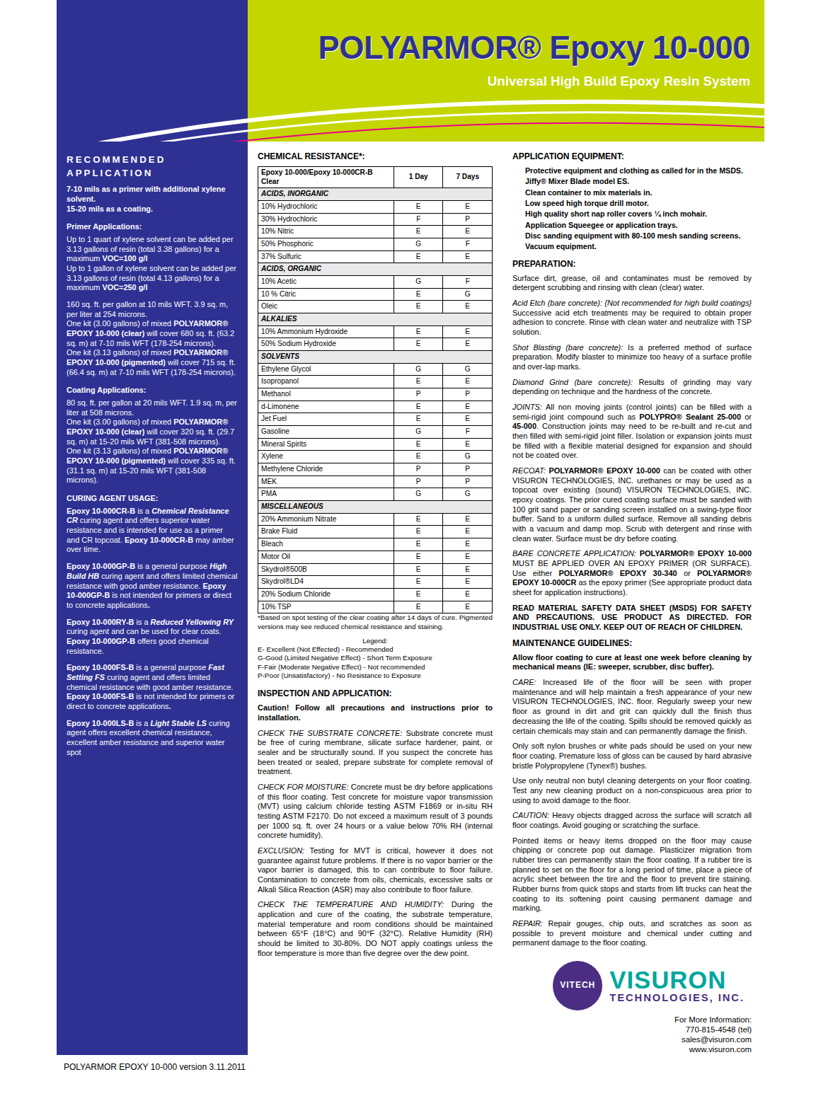POLYARMOR® Epoxy 10-000
Universal High Build Epoxy Resin System
RECOMMENDED
APPLICATION
7-10 mils as a primer with additional xylene solvent.
15-20 mils as a coating.
Primer Applications:
Up to 1 quart of xylene solvent can be added per 3.13 gallons of resin (total 3.38 gallons) for a maximum VOC=100 g/l
Up to 1 gallon of xylene solvent can be added per 3.13 gallons of resin (total 4.13 gallons) for a maximum VOC=250 g/l
160 sq. ft. per gallon at 10 mils WFT. 3.9 sq. m, per liter at 254 microns.
One kit (3.00 gallons) of mixed POLYARMOR® EPOXY 10-000 (clear) will cover 680 sq. ft. (63.2 sq. m) at 7-10 mils WFT (178-254 microns).
One kit (3.13 gallons) of mixed POLYARMOR® EPOXY 10-000 (pigmented) will cover 715 sq. ft. (66.4 sq. m) at 7-10 mils WFT (178-254 microns).
Coating Applications:
80 sq. ft. per gallon at 20 mils WFT. 1.9 sq. m, per liter at 508 microns.
One kit (3.00 gallons) of mixed POLYARMOR® EPOXY 10-000 (clear) will cover 320 sq. ft. (29.7 sq. m) at 15-20 mils WFT (381-508 microns).
One kit (3.13 gallons) of mixed POLYARMOR® EPOXY 10-000 (pigmented) will cover 335 sq. ft. (31.1 sq. m) at 15-20 mils WFT (381-508 microns).
CURING AGENT USAGE:
Epoxy 10-000CR-B is a Chemical Resistance CR curing agent and offers superior water resistance and is intended for use as a primer and CR topcoat. Epoxy 10-000CR-B may amber over time.
Epoxy 10-000GP-B is a general purpose High Build HB curing agent and offers limited chemical resistance with good amber resistance. Epoxy 10-000GP-B is not intended for primers or direct to concrete applications.
Epoxy 10-000RY-B is a Reduced Yellowing RY curing agent and can be used for clear coats. Epoxy 10-000GP-B offers good chemical resistance.
Epoxy 10-000FS-B is a general purpose Fast Setting FS curing agent and offers limited chemical resistance with good amber resistance. Epoxy 10-000FS-B is not intended for primers or direct to concrete applications.
Epoxy 10-000LS-B is a Light Stable LS curing agent offers excellent chemical resistance, excellent amber resistance and superior water spot
CHEMICAL RESISTANCE*:
| Epoxy 10-000/Epoxy 10-000CR-B Clear | 1 Day | 7 Days |
| --- | --- | --- |
| ACIDS, INORGANIC |
| 10% Hydrochloric | E | E |
| 30% Hydrochloric | F | P |
| 10% Nitric | E | E |
| 50% Phosphoric | G | F |
| 37% Sulfuric | E | E |
| ACIDS, ORGANIC |
| 10% Acetic | G | F |
| 10 % Citric | E | G |
| Oleic | E | E |
| ALKALIES |
| 10% Ammonium Hydroxide | E | E |
| 50% Sodium Hydroxide | E | E |
| SOLVENTS |
| Ethylene Glycol | G | G |
| Isopropanol | E | E |
| Methanol | P | P |
| d-Limonene | E | E |
| Jet Fuel | E | E |
| Gasoline | G | F |
| Mineral Spirits | E | E |
| Xylene | E | G |
| Methylene Chloride | P | P |
| MEK | P | P |
| PMA | G | G |
| MISCELLANEOUS |
| 20% Ammonium Nitrate | E | E |
| Brake Fluid | E | E |
| Bleach | E | E |
| Motor Oil | E | E |
| Skydrol®500B | E | E |
| Skydrol®LD4 | E | E |
| 20% Sodium Chloride | E | E |
| 10% TSP | E | E |
*Based on spot testing of the clear coating after 14 days of cure. Pigmented versions may see reduced chemical resistance and staining.
Legend:
E- Excellent (Not Effected) - Recommended
G-Good (Limited Negative Effect) - Short Term Exposure
F-Fair (Moderate Negative Effect) - Not recommended
P-Poor (Unsatisfactory) - No Resistance to Exposure
INSPECTION AND APPLICATION:
Caution! Follow all precautions and instructions prior to installation.
CHECK THE SUBSTRATE CONCRETE: Substrate concrete must be free of curing membrane, silicate surface hardener, paint, or sealer and be structurally sound. If you suspect the concrete has been treated or sealed, prepare substrate for complete removal of treatment.
CHECK FOR MOISTURE: Concrete must be dry before applications of this floor coating. Test concrete for moisture vapor transmission (MVT) using calcium chloride testing ASTM F1869 or in-situ RH testing ASTM F2170. Do not exceed a maximum result of 3 pounds per 1000 sq. ft. over 24 hours or a value below 70% RH (internal concrete humidity).
EXCLUSION: Testing for MVT is critical, however it does not guarantee against future problems. If there is no vapor barrier or the vapor barrier is damaged, this to can contribute to floor failure. Contamination to concrete from oils, chemicals, excessive salts or Alkali Silica Reaction (ASR) may also contribute to floor failure.
CHECK THE TEMPERATURE AND HUMIDITY: During the application and cure of the coating, the substrate temperature, material temperature and room conditions should be maintained between 65°F (18°C) and 90°F (32°C). Relative Humidity (RH) should be limited to 30-80%. DO NOT apply coatings unless the floor temperature is more than five degree over the dew point.
APPLICATION EQUIPMENT:
Protective equipment and clothing as called for in the MSDS.
Jiffy® Mixer Blade model ES.
Clean container to mix materials in.
Low speed high torque drill motor.
High quality short nap roller covers ¼ inch mohair.
Application Squeegee or application trays.
Disc sanding equipment with 80-100 mesh sanding screens.
Vacuum equipment.
PREPARATION:
Surface dirt, grease, oil and contaminates must be removed by detergent scrubbing and rinsing with clean (clear) water.
Acid Etch (bare concrete): {Not recommended for high build coatings} Successive acid etch treatments may be required to obtain proper adhesion to concrete. Rinse with clean water and neutralize with TSP solution.
Shot Blasting (bare concrete): Is a preferred method of surface preparation. Modify blaster to minimize too heavy of a surface profile and over-lap marks.
Diamond Grind (bare concrete): Results of grinding may vary depending on technique and the hardness of the concrete.
JOINTS: All non moving joints (control joints) can be filled with a semi-rigid joint compound such as POLYPRO® Sealant 25-000 or 45-000. Construction joints may need to be re-built and re-cut and then filled with semi-rigid joint filler. Isolation or expansion joints must be filled with a flexible material designed for expansion and should not be coated over.
RECOAT: POLYARMOR® EPOXY 10-000 can be coated with other VISURON TECHNOLOGIES, INC. urethanes or may be used as a topcoat over existing (sound) VISURON TECHNOLOGIES, INC. epoxy coatings. The prior cured coating surface must be sanded with 100 grit sand paper or sanding screen installed on a swing-type floor buffer. Sand to a uniform dulled surface. Remove all sanding debris with a vacuum and damp mop. Scrub with detergent and rinse with clean water. Surface must be dry before coating.
BARE CONCRETE APPLICATION: POLYARMOR® EPOXY 10-000 MUST BE APPLIED OVER AN EPOXY PRIMER (OR SURFACE). Use either POLYARMOR® EPOXY 30-340 or POLYARMOR® EPOXY 10-000CR as the epoxy primer (See appropriate product data sheet for application instructions).
READ MATERIAL SAFETY DATA SHEET (MSDS) FOR SAFETY AND PRECAUTIONS. USE PRODUCT AS DIRECTED. FOR INDUSTRIAL USE ONLY. KEEP OUT OF REACH OF CHILDREN.
MAINTENANCE GUIDELINES:
Allow floor coating to cure at least one week before cleaning by mechanical means (IE: sweeper, scrubber, disc buffer).
CARE: Increased life of the floor will be seen with proper maintenance and will help maintain a fresh appearance of your new VISURON TECHNOLOGIES, INC. floor. Regularly sweep your new floor as ground in dirt and grit can quickly dull the finish thus decreasing the life of the coating. Spills should be removed quickly as certain chemicals may stain and can permanently damage the finish.
Only soft nylon brushes or white pads should be used on your new floor coating. Premature loss of gloss can be caused by hard abrasive bristle Polypropylene (Tynex®) bushes.
Use only neutral non butyl cleaning detergents on your floor coating. Test any new cleaning product on a non-conspicuous area prior to using to avoid damage to the floor.
CAUTION: Heavy objects dragged across the surface will scratch all floor coatings. Avoid gouging or scratching the surface.
Pointed items or heavy items dropped on the floor may cause chipping or concrete pop out damage. Plasticizer migration from rubber tires can permanently stain the floor coating. If a rubber tire is planned to set on the floor for a long period of time, place a piece of acrylic sheet between the tire and the floor to prevent tire staining. Rubber burns from quick stops and starts from lift trucks can heat the coating to its softening point causing permanent damage and marking.
REPAIR: Repair gouges, chip outs, and scratches as soon as possible to prevent moisture and chemical under cutting and permanent damage to the floor coating.
VITECH
VISURON
TECHNOLOGIES, INC.
For More Information:
770-815-4548 (tel)
sales@visuron.com
www.visuron.com
POLYARMOR EPOXY 10-000 version 3.11.2011